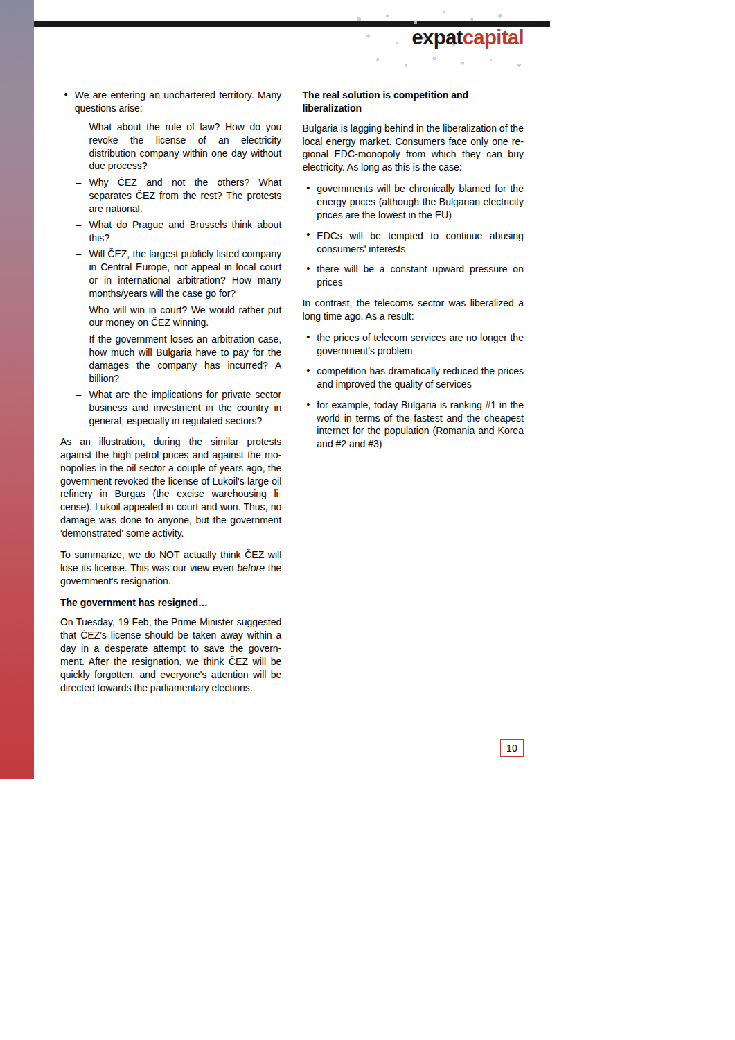expat capital
We are entering an unchartered territory. Many questions arise:
What about the rule of law? How do you revoke the license of an electricity distribution company within one day without due process?
Why ČEZ and not the others? What separates ČEZ from the rest? The protests are national.
What do Prague and Brussels think about this?
Will ČEZ, the largest publicly listed company in Central Europe, not appeal in local court or in international arbitration? How many months/years will the case go for?
Who will win in court? We would rather put our money on ČEZ winning.
If the government loses an arbitration case, how much will Bulgaria have to pay for the damages the company has incurred? A billion?
What are the implications for private sector business and investment in the country in general, especially in regulated sectors?
As an illustration, during the similar protests against the high petrol prices and against the monopolies in the oil sector a couple of years ago, the government revoked the license of Lukoil's large oil refinery in Burgas (the excise warehousing license). Lukoil appealed in court and won. Thus, no damage was done to anyone, but the government 'demonstrated' some activity.
To summarize, we do NOT actually think ČEZ will lose its license. This was our view even before the government's resignation.
The government has resigned…
On Tuesday, 19 Feb, the Prime Minister suggested that ČEZ's license should be taken away within a day in a desperate attempt to save the government. After the resignation, we think ČEZ will be quickly forgotten, and everyone's attention will be directed towards the parliamentary elections.
The real solution is competition and liberalization
Bulgaria is lagging behind in the liberalization of the local energy market. Consumers face only one regional EDC-monopoly from which they can buy electricity. As long as this is the case:
governments will be chronically blamed for the energy prices (although the Bulgarian electricity prices are the lowest in the EU)
EDCs will be tempted to continue abusing consumers' interests
there will be a constant upward pressure on prices
In contrast, the telecoms sector was liberalized a long time ago. As a result:
the prices of telecom services are no longer the government's problem
competition has dramatically reduced the prices and improved the quality of services
for example, today Bulgaria is ranking #1 in the world in terms of the fastest and the cheapest internet for the population (Romania and Korea and #2 and #3)
10